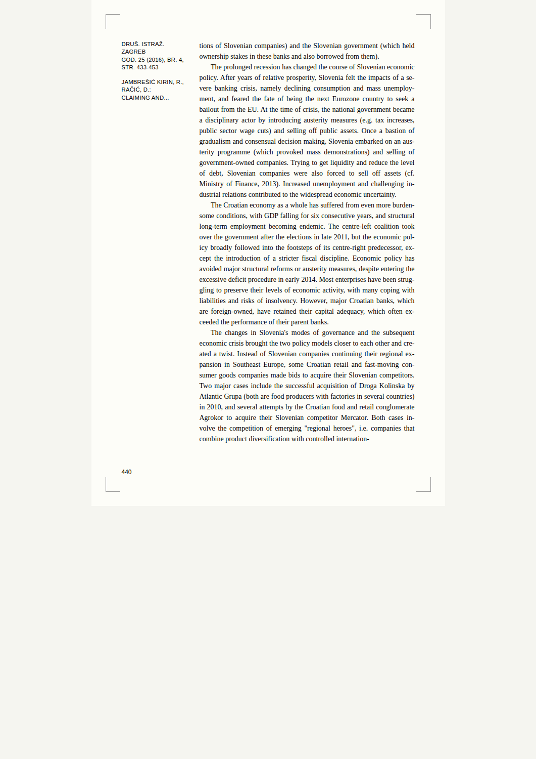DRUŠ. ISTRAŽ. ZAGREB
GOD. 25 (2016), BR. 4,
STR. 433-453
JAMBREŠIĆ KIRIN, R.,
RAČIĆ, D.:
CLAIMING AND...
tions of Slovenian companies) and the Slovenian government (which held ownership stakes in these banks and also borrowed from them).
The prolonged recession has changed the course of Slovenian economic policy. After years of relative prosperity, Slovenia felt the impacts of a severe banking crisis, namely declining consumption and mass unemployment, and feared the fate of being the next Eurozone country to seek a bailout from the EU. At the time of crisis, the national government became a disciplinary actor by introducing austerity measures (e.g. tax increases, public sector wage cuts) and selling off public assets. Once a bastion of gradualism and consensual decision making, Slovenia embarked on an austerity programme (which provoked mass demonstrations) and selling of government-owned companies. Trying to get liquidity and reduce the level of debt, Slovenian companies were also forced to sell off assets (cf. Ministry of Finance, 2013). Increased unemployment and challenging industrial relations contributed to the widespread economic uncertainty.
The Croatian economy as a whole has suffered from even more burdensome conditions, with GDP falling for six consecutive years, and structural long-term employment becoming endemic. The centre-left coalition took over the government after the elections in late 2011, but the economic policy broadly followed into the footsteps of its centre-right predecessor, except the introduction of a stricter fiscal discipline. Economic policy has avoided major structural reforms or austerity measures, despite entering the excessive deficit procedure in early 2014. Most enterprises have been struggling to preserve their levels of economic activity, with many coping with liabilities and risks of insolvency. However, major Croatian banks, which are foreign-owned, have retained their capital adequacy, which often exceeded the performance of their parent banks.
The changes in Slovenia's modes of governance and the subsequent economic crisis brought the two policy models closer to each other and created a twist. Instead of Slovenian companies continuing their regional expansion in Southeast Europe, some Croatian retail and fast-moving consumer goods companies made bids to acquire their Slovenian competitors. Two major cases include the successful acquisition of Droga Kolinska by Atlantic Grupa (both are food producers with factories in several countries) in 2010, and several attempts by the Croatian food and retail conglomerate Agrokor to acquire their Slovenian competitor Mercator. Both cases involve the competition of emerging "regional heroes", i.e. companies that combine product diversification with controlled internation-
440